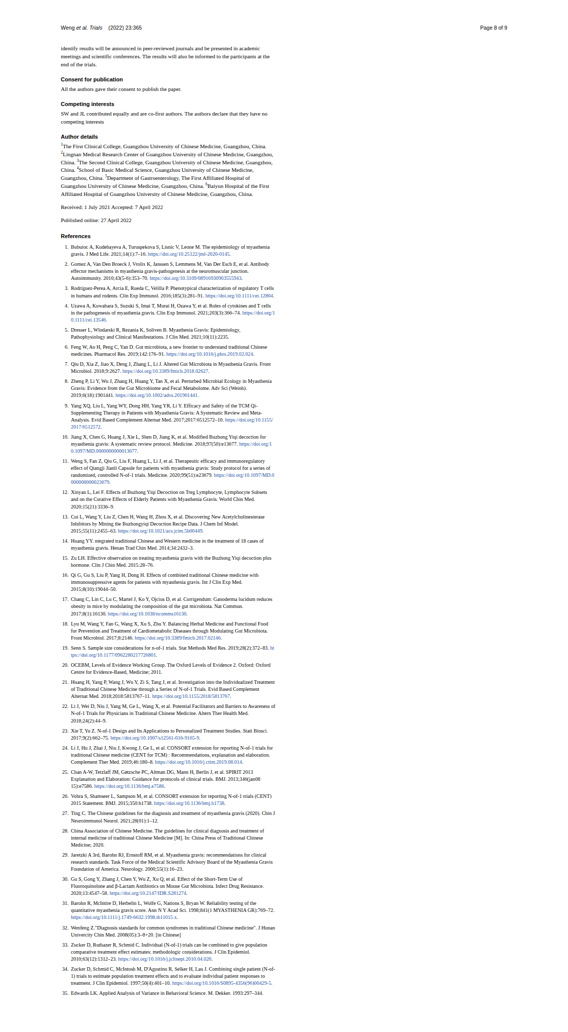Weng et al. Trials (2022) 23:365
Page 8 of 9
identify results will be announced in peer-reviewed journals and be presented in academic meetings and scientific conferences. The results will also be informed to the participants at the end of the trials.
Consent for publication
All the authors gave their consent to publish the paper.
Competing interests
SW and JL contributed equally and are co-first authors. The authors declare that they have no competing interests
Author details
1The First Clinical College, Guangzhou University of Chinese Medicine, Guangzhou, China. 2Lingnan Medical Research Center of Guangzhou University of Chinese Medicine, Guangzhou, China. 3The Second Clinical College, Guangzhou University of Chinese Medicine, Guangzhou, China. 4School of Basic Medical Science, Guangzhou University of Chinese Medicine, Guangzhou, China. 5Department of Gastroenterology, The First Affiliated Hospital of Guangzhou University of Chinese Medicine, Guangzhou, China. 6Baiyun Hospital of the First Affiliated Hospital of Guangzhou University of Chinese Medicine, Guangzhou, China.
Received: 1 July 2021 Accepted: 7 April 2022
Published online: 27 April 2022
References
Bubuioc A, Kudebayeva A, Turuspekova S, Lisnic V, Leone M. The epidemiology of myasthenia gravis. J Med Life. 2021;14(1):7–16. https://doi.org/10.25122/jml-2020-0145.
Gomez A, Van Den Broeck J, Vrolix K, Janssen S, Lemmens M, Van Der Esch E, et al. Antibody effector mechanisms in myasthenia gravis-pathogenesis at the neuromuscular junction. Autoimmunity. 2010;43(5-6):353–70. https://doi.org/10.3109/08916930903555943.
Rodríguez-Perea A, Arcia E, Rueda C, Velilla P. Phenotypical characterization of regulatory T cells in humans and rodents. Clin Exp Immunol. 2016;185(3):281–91. https://doi.org/10.1111/cei.12804.
Uzawa A, Kuwabara S, Suzuki S, Imai T, Murai H, Ozawa Y, et al. Roles of cytokines and T cells in the pathogenesis of myasthenia gravis. Clin Exp Immunol. 2021;203(3):366–74. https://doi.org/10.1111/cei.13546.
Dresser L, Wlodarski R, Rezania K, Soliven B. Myasthenia Gravis: Epidemiology, Pathophysiology and Clinical Manifestations. J Clin Med. 2021;10(11):2235.
Feng W, Ao H, Peng C, Yan D. Gut microbiota, a new frontier to understand traditional Chinese medicines. Pharmacol Res. 2019;142:176–91. https://doi.org/10.1016/j.phrs.2019.02.024.
Qiu D, Xia Z, Jiao X, Deng J, Zhang L, Li J. Altered Gut Microbiota in Myasthenia Gravis. Front Microbiol. 2018;9:2627. https://doi.org/10.3389/fmicb.2018.02627.
Zheng P, Li Y, Wu J, Zhang H, Huang Y, Tan X, et al. Perturbed Microbial Ecology in Myasthenia Gravis: Evidence from the Gut Microbiome and Fecal Metabolome. Adv Sci (Weinh). 2019;6(18):1901441. https://doi.org/10.1002/advs.201901441.
Yang XQ, Liu L, Yang WY, Dong HH, Yang YR, Li Y. Efficacy and Safety of the TCM Qi-Supplementing Therapy in Patients with Myasthenia Gravis: A Systematic Review and Meta-Analysis. Evid Based Complement Alternat Med. 2017;2017:6512572–10. https://doi.org/10.1155/2017/6512572.
Jiang X, Chen G, Huang J, Xie L, Shen D, Jiang K, et al. Modified Buzhong Yiqi decoction for myasthenia gravis: A systematic review protocol. Medicine. 2018;97(50):e13677. https://doi.org/10.1097/MD.0000000000013677.
Weng S, Fan Z, Qiu G, Liu F, Huang L, Li J, et al. Therapeutic efficacy and immunoregulatory effect of Qiangji Jianli Capsule for patients with myasthenia gravis: Study protocol for a series of randomized, controlled N-of-1 trials. Medicine. 2020;99(51):e23679. https://doi.org/10.1097/MD.0000000000023679.
Xinyan L, Lei F. Effects of Buzhong Yiqi Decoction on Treg Lymphocyte, Lymphocyte Subsets and on the Curative Effects of Elderly Patients with Myasthenia Gravis. World Chin Med. 2020;15(21):3336–9.
Cui L, Wang Y, Liu Z, Chen H, Wang H, Zhou X, et al. Discovering New Acetylcholinesterase Inhibitors by Mining the Buzhongyiqi Decoction Recipe Data. J Chem Inf Model. 2015;55(11):2455–63. https://doi.org/10.1021/acs.jcim.5b00449.
Huang YY. ntegrated traditional Chinese and Western medicine in the treatment of 18 cases of myasthenia gravis. Henan Trad Chin Med. 2014;34:2432–3.
Zu LH. Effective observation on treating myasthenia gravis with the Buzhong Yiqi decoction plus hormone. Clin J Chin Med. 2015:28–76.
Qi G, Gu S, Liu P, Yang H, Dong H. Effects of combined traditional Chinese medicine with immunosuppressive agents for patients with myasthenia gravis. Int J Clin Exp Med. 2015;8(10):19044–50.
Chang C, Lin C, Lu C, Martel J, Ko Y, Ojcius D, et al. Corrigendum: Ganoderma lucidum reduces obesity in mice by modulating the composition of the gut microbiota. Nat Commun. 2017;8(1):16130. https://doi.org/10.1038/ncomms16130.
Lyu M, Wang Y, Fan G, Wang X, Xu S, Zhu Y. Balancing Herbal Medicine and Functional Food for Prevention and Treatment of Cardiometabolic Diseases through Modulating Gut Microbiota. Front Microbiol. 2017;8:2146. https://doi.org/10.3389/fmicb.2017.02146.
Senn S. Sample size considerations for n-of-1 trials. Stat Methods Med Res. 2019;28(2):372–83. https://doi.org/10.1177/0962280217726801.
OCEBM, Levels of Evidence Working Group. The Oxford Levels of Evidence 2. Oxford: Oxford Centre for Evidence-Based, Medicine; 2011.
Huang H, Yang P, Wang J, Wu Y, Zi S, Tang J, et al. Investigation into the Individualized Treatment of Traditional Chinese Medicine through a Series of N-of-1 Trials. Evid Based Complement Alternat Med. 2018;2018:5813767–11. https://doi.org/10.1155/2018/5813767.
Li J, Wei D, Niu J, Yang M, Ge L, Wang X, et al. Potential Facilitators and Barriers to Awareness of N-of-1 Trials for Physicians in Traditional Chinese Medicine. Altern Ther Health Med. 2018;24(2):44–9.
Xie T, Yu Z. N-of-1 Design and Its Applications to Personalized Treatment Studies. Stati Biosci. 2017;9(2):662–75. https://doi.org/10.1007/s12561-016-9165-9.
Li J, Hu J, Zhai J, Niu J, Kwong J, Ge L, et al. CONSORT extension for reporting N-of-1 trials for traditional Chinese medicine (CENT for TCM) : Recommendations, explanation and elaboration. Complement Ther Med. 2019;46:180–8. https://doi.org/10.1016/j.ctim.2019.08.014.
Chan A-W, Tetzlaff JM, Gøtzsche PC, Altman DG, Mann H, Berlin J, et al. SPIRIT 2013 Explanation and Elaboration: Guidance for protocols of clinical trials. BMJ. 2013;346(jan08 15):e7586. https://doi.org/10.1136/bmj.e7586.
Vohra S, Shamseer L, Sampson M, et al. CONSORT extension for reporting N-of-1 trials (CENT) 2015 Statement. BMJ. 2015;350:h1738. https://doi.org/10.1136/bmj.h1738.
Ting C. The Chinese guidelines for the diagnosis and treatment of myasthenia gravis (2020). Chin J Neuroimmunol Neurol. 2021;28(01):1–12.
China Association of Chinese Medicine. The guidelines for clinical diagnosis and treatment of internal medicine of traditional Chinese Medicine [M]. In: China Press of Traditional Chinese Medicine; 2020.
Jaretzki A 3rd, Barohn RJ, Ernstoff RM, et al. Myasthenia gravis: recommendations for clinical research standards. Task Force of the Medical Scientific Advisory Board of the Myasthenia Gravis Foundation of America. Neurology. 2000;55(1):16–23.
Gu S, Gong Y, Zhang J, Chen Y, Wu Z, Xu Q, et al. Effect of the Short-Term Use of Fluoroquinolone and β-Lactam Antibiotics on Mouse Gut Microbiota. Infect Drug Resistance. 2020;13:4547–58. https://doi.org/10.2147/IDR.S281274.
Barohn R, McIntire D, Herbelin L, Wolfe G, Nations S, Bryan W. Reliability testing of the quantitative myasthenia gravis score. Ann N Y Acad Sci. 1998;841(1 MYASTHENIA GR):769–72. https://doi.org/10.1111/j.1749-6632.1998.tb11015.x.
Wenfeng Z."Diagnosis standards for common syndromes in traditional Chinese medicine". J Hunan Univercity Chin Med. 2008(05):3–8+20. [in Chinese]
Zucker D, Ruthazer R, Schmid C. Individual (N-of-1) trials can be combined to give population comparative treatment effect estimates: methodologic considerations. J Clin Epidemiol. 2010;63(12):1312–23. https://doi.org/10.1016/j.jclinepi.2010.04.020.
Zucker D, Schmid C, McIntosh M, D'Agostino R, Selker H, Lau J. Combining single patient (N-of-1) trials to estimate population treatment effects and to evaluate individual patient responses to treatment. J Clin Epidemiol. 1997;50(4):401–10. https://doi.org/10.1016/S0895-4356(96)00429-5.
Edwards LK. Applied Analysis of Variance in Behavioral Science. M. Dekker. 1993:297–344.